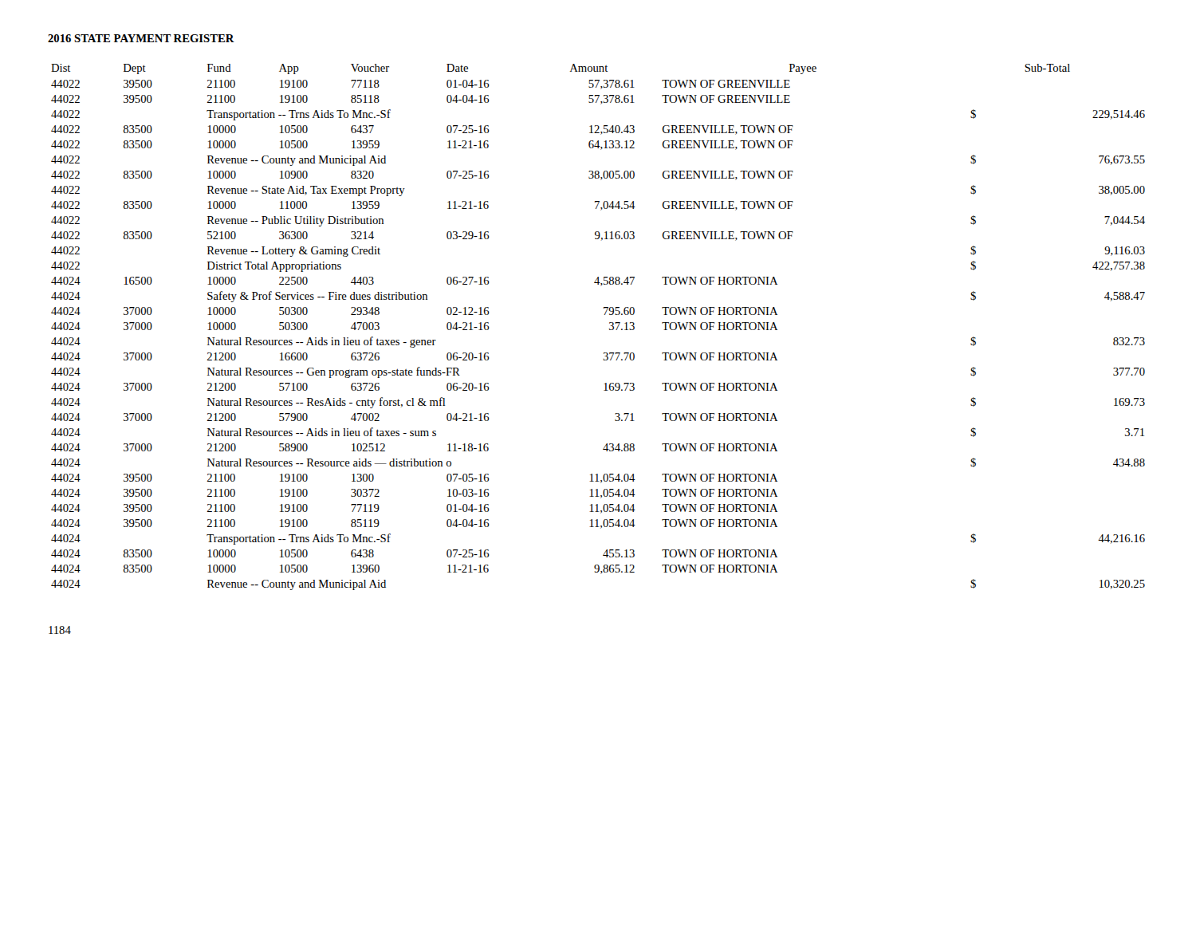2016 STATE PAYMENT REGISTER
| Dist | Dept | Fund | App | Voucher | Date | Amount | Payee | Sub-Total |
| --- | --- | --- | --- | --- | --- | --- | --- | --- |
| 44022 | 39500 | 21100 | 19100 | 77118 | 01-04-16 | 57,378.61 | TOWN OF GREENVILLE | | |
| 44022 | 39500 | 21100 | 19100 | 85118 | 04-04-16 | 57,378.61 | TOWN OF GREENVILLE | | |
| 44022 | | Transportation -- Trns Aids To Mnc.-Sf | | $ | 229,514.46 |
| 44022 | 83500 | 10000 | 10500 | 6437 | 07-25-16 | 12,540.43 | GREENVILLE, TOWN OF | | |
| 44022 | 83500 | 10000 | 10500 | 13959 | 11-21-16 | 64,133.12 | GREENVILLE, TOWN OF | | |
| 44022 | | Revenue -- County and Municipal Aid | | $ | 76,673.55 |
| 44022 | 83500 | 10000 | 10900 | 8320 | 07-25-16 | 38,005.00 | GREENVILLE, TOWN OF | | |
| 44022 | | Revenue -- State Aid, Tax Exempt Proprty | | $ | 38,005.00 |
| 44022 | 83500 | 10000 | 11000 | 13959 | 11-21-16 | 7,044.54 | GREENVILLE, TOWN OF | | |
| 44022 | | Revenue -- Public Utility Distribution | | $ | 7,044.54 |
| 44022 | 83500 | 52100 | 36300 | 3214 | 03-29-16 | 9,116.03 | GREENVILLE, TOWN OF | | |
| 44022 | | Revenue -- Lottery & Gaming Credit | | $ | 9,116.03 |
| 44022 | | District Total Appropriations | | $ | 422,757.38 |
| 44024 | 16500 | 10000 | 22500 | 4403 | 06-27-16 | 4,588.47 | TOWN OF HORTONIA | | |
| 44024 | | Safety & Prof Services -- Fire dues distribution | | $ | 4,588.47 |
| 44024 | 37000 | 10000 | 50300 | 29348 | 02-12-16 | 795.60 | TOWN OF HORTONIA | | |
| 44024 | 37000 | 10000 | 50300 | 47003 | 04-21-16 | 37.13 | TOWN OF HORTONIA | | |
| 44024 | | Natural Resources -- Aids in lieu of taxes - gener | | $ | 832.73 |
| 44024 | 37000 | 21200 | 16600 | 63726 | 06-20-16 | 377.70 | TOWN OF HORTONIA | | |
| 44024 | | Natural Resources -- Gen program ops-state funds-FR | | $ | 377.70 |
| 44024 | 37000 | 21200 | 57100 | 63726 | 06-20-16 | 169.73 | TOWN OF HORTONIA | | |
| 44024 | | Natural Resources -- ResAids - cnty forst, cl & mfl | | $ | 169.73 |
| 44024 | 37000 | 21200 | 57900 | 47002 | 04-21-16 | 3.71 | TOWN OF HORTONIA | | |
| 44024 | | Natural Resources -- Aids in lieu of taxes - sum s | | $ | 3.71 |
| 44024 | 37000 | 21200 | 58900 | 102512 | 11-18-16 | 434.88 | TOWN OF HORTONIA | | |
| 44024 | | Natural Resources -- Resource aids — distribution o | | $ | 434.88 |
| 44024 | 39500 | 21100 | 19100 | 1300 | 07-05-16 | 11,054.04 | TOWN OF HORTONIA | | |
| 44024 | 39500 | 21100 | 19100 | 30372 | 10-03-16 | 11,054.04 | TOWN OF HORTONIA | | |
| 44024 | 39500 | 21100 | 19100 | 77119 | 01-04-16 | 11,054.04 | TOWN OF HORTONIA | | |
| 44024 | 39500 | 21100 | 19100 | 85119 | 04-04-16 | 11,054.04 | TOWN OF HORTONIA | | |
| 44024 | | Transportation -- Trns Aids To Mnc.-Sf | | $ | 44,216.16 |
| 44024 | 83500 | 10000 | 10500 | 6438 | 07-25-16 | 455.13 | TOWN OF HORTONIA | | |
| 44024 | 83500 | 10000 | 10500 | 13960 | 11-21-16 | 9,865.12 | TOWN OF HORTONIA | | |
| 44024 | | Revenue -- County and Municipal Aid | | $ | 10,320.25 |
1184